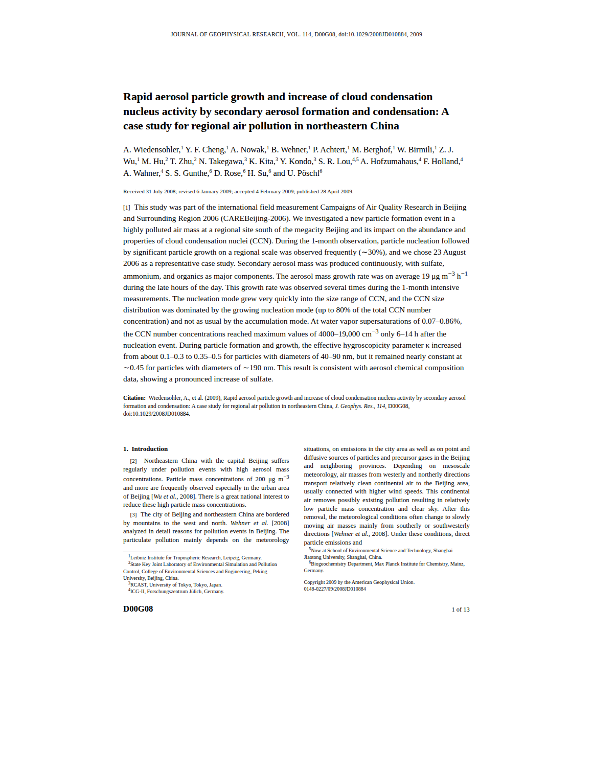JOURNAL OF GEOPHYSICAL RESEARCH, VOL. 114, D00G08, doi:10.1029/2008JD010884, 2009
Rapid aerosol particle growth and increase of cloud condensation nucleus activity by secondary aerosol formation and condensation: A case study for regional air pollution in northeastern China
A. Wiedensohler,1 Y. F. Cheng,1 A. Nowak,1 B. Wehner,1 P. Achtert,1 M. Berghof,1 W. Birmili,1 Z. J. Wu,1 M. Hu,2 T. Zhu,2 N. Takegawa,3 K. Kita,3 Y. Kondo,3 S. R. Lou,4,5 A. Hofzumahaus,4 F. Holland,4 A. Wahner,4 S. S. Gunthe,6 D. Rose,6 H. Su,6 and U. Pöschl6
Received 31 July 2008; revised 6 January 2009; accepted 4 February 2009; published 28 April 2009.
[1] This study was part of the international field measurement Campaigns of Air Quality Research in Beijing and Surrounding Region 2006 (CAREBeijing-2006). We investigated a new particle formation event in a highly polluted air mass at a regional site south of the megacity Beijing and its impact on the abundance and properties of cloud condensation nuclei (CCN). During the 1-month observation, particle nucleation followed by significant particle growth on a regional scale was observed frequently (∼30%), and we chose 23 August 2006 as a representative case study. Secondary aerosol mass was produced continuously, with sulfate, ammonium, and organics as major components. The aerosol mass growth rate was on average 19 μg m−3 h−1 during the late hours of the day. This growth rate was observed several times during the 1-month intensive measurements. The nucleation mode grew very quickly into the size range of CCN, and the CCN size distribution was dominated by the growing nucleation mode (up to 80% of the total CCN number concentration) and not as usual by the accumulation mode. At water vapor supersaturations of 0.07–0.86%, the CCN number concentrations reached maximum values of 4000–19,000 cm−3 only 6–14 h after the nucleation event. During particle formation and growth, the effective hygroscopicity parameter κ increased from about 0.1–0.3 to 0.35–0.5 for particles with diameters of 40–90 nm, but it remained nearly constant at ∼0.45 for particles with diameters of ∼190 nm. This result is consistent with aerosol chemical composition data, showing a pronounced increase of sulfate.
Citation: Wiedensohler, A., et al. (2009), Rapid aerosol particle growth and increase of cloud condensation nucleus activity by secondary aerosol formation and condensation: A case study for regional air pollution in northeastern China, J. Geophys. Res., 114, D00G08, doi:10.1029/2008JD010884.
1. Introduction
[2] Northeastern China with the capital Beijing suffers regularly under pollution events with high aerosol mass concentrations. Particle mass concentrations of 200 μg m−3 and more are frequently observed especially in the urban area of Beijing [Wu et al., 2008]. There is a great national interest to reduce these high particle mass concentrations.
[3] The city of Beijing and northeastern China are bordered by mountains to the west and north. Wehner et al. [2008] analyzed in detail reasons for pollution events in Beijing. The particulate pollution mainly depends on the meteorology situations, on emissions in the city area as well as on point and diffusive sources of particles and precursor gases in the Beijing and neighboring provinces. Depending on mesoscale meteorology, air masses from westerly and northerly directions transport relatively clean continental air to the Beijing area, usually connected with higher wind speeds. This continental air removes possibly existing pollution resulting in relatively low particle mass concentration and clear sky. After this removal, the meteorological conditions often change to slowly moving air masses mainly from southerly or southwesterly directions [Wehner et al., 2008]. Under these conditions, direct particle emissions and
1Leibniz Institute for Tropospheric Research, Leipzig, Germany.
2State Key Joint Laboratory of Environmental Simulation and Pollution Control, College of Environmental Sciences and Engineering, Peking University, Beijing, China.
3RCAST, University of Tokyo, Tokyo, Japan.
4ICG-II, Forschungszentrum Jülich, Germany.
5Now at School of Environmental Science and Technology, Shanghai Jiaotong University, Shanghai, China.
6Biogeochemistry Department, Max Planck Institute for Chemistry, Mainz, Germany.
Copyright 2009 by the American Geophysical Union.
0148-0227/09/2008JD010884
D00G08 1 of 13